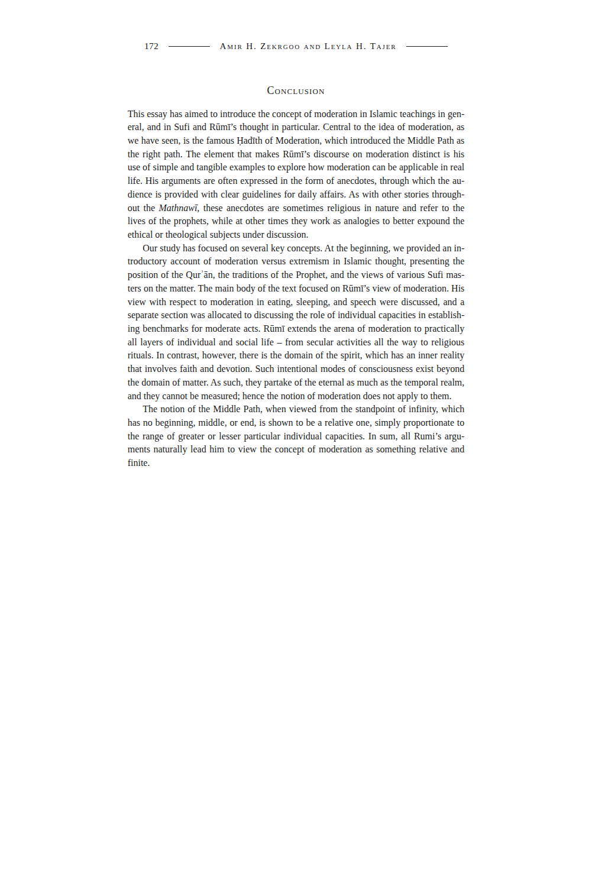172 Amir H. Zekrgoo and Leyla H. Tajer
Conclusion
This essay has aimed to introduce the concept of moderation in Islamic teachings in general, and in Sufi and Rūmī’s thought in particular. Central to the idea of moderation, as we have seen, is the famous Ḥadīth of Moderation, which introduced the Middle Path as the right path. The element that makes Rūmī’s discourse on moderation distinct is his use of simple and tangible examples to explore how moderation can be applicable in real life. His arguments are often expressed in the form of anecdotes, through which the audience is provided with clear guidelines for daily affairs. As with other stories throughout the Mathnawī, these anecdotes are sometimes religious in nature and refer to the lives of the prophets, while at other times they work as analogies to better expound the ethical or theological subjects under discussion.
Our study has focused on several key concepts. At the beginning, we provided an introductory account of moderation versus extremism in Islamic thought, presenting the position of the Qurʾān, the traditions of the Prophet, and the views of various Sufi masters on the matter. The main body of the text focused on Rūmī’s view of moderation. His view with respect to moderation in eating, sleeping, and speech were discussed, and a separate section was allocated to discussing the role of individual capacities in establishing benchmarks for moderate acts. Rūmī extends the arena of moderation to practically all layers of individual and social life – from secular activities all the way to religious rituals. In contrast, however, there is the domain of the spirit, which has an inner reality that involves faith and devotion. Such intentional modes of consciousness exist beyond the domain of matter. As such, they partake of the eternal as much as the temporal realm, and they cannot be measured; hence the notion of moderation does not apply to them.
The notion of the Middle Path, when viewed from the standpoint of infinity, which has no beginning, middle, or end, is shown to be a relative one, simply proportionate to the range of greater or lesser particular individual capacities. In sum, all Rumi’s arguments naturally lead him to view the concept of moderation as something relative and finite.